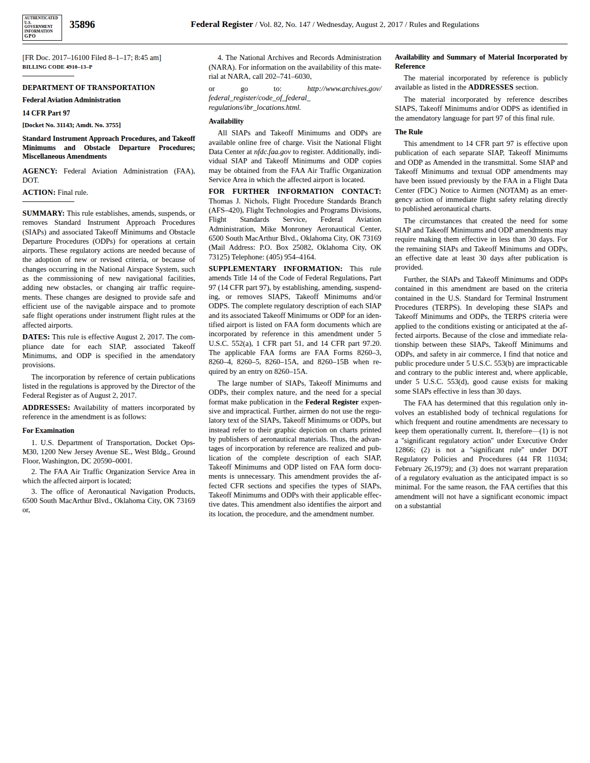Authenticated U.S. Government Information GPO
35896
Federal Register / Vol. 82, No. 147 / Wednesday, August 2, 2017 / Rules and Regulations
[FR Doc. 2017–16100 Filed 8–1–17; 8:45 am]
BILLING CODE 4910–13–P
DEPARTMENT OF TRANSPORTATION
Federal Aviation Administration
14 CFR Part 97
[Docket No. 31143; Amdt. No. 3755]
Standard Instrument Approach Procedures, and Takeoff Minimums and Obstacle Departure Procedures; Miscellaneous Amendments
AGENCY: Federal Aviation Administration (FAA), DOT.
ACTION: Final rule.
SUMMARY: This rule establishes, amends, suspends, or removes Standard Instrument Approach Procedures (SIAPs) and associated Takeoff Minimums and Obstacle Departure Procedures (ODPs) for operations at certain airports. These regulatory actions are needed because of the adoption of new or revised criteria, or because of changes occurring in the National Airspace System, such as the commissioning of new navigational facilities, adding new obstacles, or changing air traffic requirements. These changes are designed to provide safe and efficient use of the navigable airspace and to promote safe flight operations under instrument flight rules at the affected airports.
DATES: This rule is effective August 2, 2017. The compliance date for each SIAP, associated Takeoff Minimums, and ODP is specified in the amendatory provisions.
The incorporation by reference of certain publications listed in the regulations is approved by the Director of the Federal Register as of August 2, 2017.
ADDRESSES: Availability of matters incorporated by reference in the amendment is as follows:
For Examination
1. U.S. Department of Transportation, Docket Ops-M30, 1200 New Jersey Avenue SE., West Bldg., Ground Floor, Washington, DC 20590–0001.
2. The FAA Air Traffic Organization Service Area in which the affected airport is located;
3. The office of Aeronautical Navigation Products, 6500 South MacArthur Blvd., Oklahoma City, OK 73169 or,
4. The National Archives and Records Administration (NARA). For information on the availability of this material at NARA, call 202–741–6030,
or go to: http://www.archives.gov/ federal_register/code_of_federal_ regulations/ibr_locations.html.
Availability
All SIAPs and Takeoff Minimums and ODPs are available online free of charge. Visit the National Flight Data Center at nfdc.faa.gov to register. Additionally, individual SIAP and Takeoff Minimums and ODP copies may be obtained from the FAA Air Traffic Organization Service Area in which the affected airport is located.
FOR FURTHER INFORMATION CONTACT: Thomas J. Nichols, Flight Procedure Standards Branch (AFS–420), Flight Technologies and Programs Divisions, Flight Standards Service, Federal Aviation Administration, Mike Monroney Aeronautical Center, 6500 South MacArthur Blvd., Oklahoma City, OK 73169 (Mail Address: P.O. Box 25082, Oklahoma City, OK 73125) Telephone: (405) 954–4164.
SUPPLEMENTARY INFORMATION: This rule amends Title 14 of the Code of Federal Regulations, Part 97 (14 CFR part 97), by establishing, amending, suspending, or removes SIAPS, Takeoff Minimums and/or ODPS. The complete regulatory description of each SIAP and its associated Takeoff Minimums or ODP for an identified airport is listed on FAA form documents which are incorporated by reference in this amendment under 5 U.S.C. 552(a), 1 CFR part 51, and 14 CFR part 97.20. The applicable FAA forms are FAA Forms 8260–3, 8260–4, 8260–5, 8260–15A, and 8260–15B when required by an entry on 8260–15A.
The large number of SIAPs, Takeoff Minimums and ODPs, their complex nature, and the need for a special format make publication in the Federal Register expensive and impractical. Further, airmen do not use the regulatory text of the SIAPs, Takeoff Minimums or ODPs, but instead refer to their graphic depiction on charts printed by publishers of aeronautical materials. Thus, the advantages of incorporation by reference are realized and publication of the complete description of each SIAP, Takeoff Minimums and ODP listed on FAA form documents is unnecessary. This amendment provides the affected CFR sections and specifies the types of SIAPs, Takeoff Minimums and ODPs with their applicable effective dates. This amendment also identifies the airport and its location, the procedure, and the amendment number.
Availability and Summary of Material Incorporated by Reference
The material incorporated by reference is publicly available as listed in the ADDRESSES section.
The material incorporated by reference describes SIAPS, Takeoff Minimums and/or ODPS as identified in the amendatory language for part 97 of this final rule.
The Rule
This amendment to 14 CFR part 97 is effective upon publication of each separate SIAP, Takeoff Minimums and ODP as Amended in the transmittal. Some SIAP and Takeoff Minimums and textual ODP amendments may have been issued previously by the FAA in a Flight Data Center (FDC) Notice to Airmen (NOTAM) as an emergency action of immediate flight safety relating directly to published aeronautical charts.
The circumstances that created the need for some SIAP and Takeoff Minimums and ODP amendments may require making them effective in less than 30 days. For the remaining SIAPs and Takeoff Minimums and ODPs, an effective date at least 30 days after publication is provided.
Further, the SIAPs and Takeoff Minimums and ODPs contained in this amendment are based on the criteria contained in the U.S. Standard for Terminal Instrument Procedures (TERPS). In developing these SIAPs and Takeoff Minimums and ODPs, the TERPS criteria were applied to the conditions existing or anticipated at the affected airports. Because of the close and immediate relationship between these SIAPs, Takeoff Minimums and ODPs, and safety in air commerce, I find that notice and public procedure under 5 U.S.C. 553(b) are impracticable and contrary to the public interest and, where applicable, under 5 U.S.C. 553(d), good cause exists for making some SIAPs effective in less than 30 days.
The FAA has determined that this regulation only involves an established body of technical regulations for which frequent and routine amendments are necessary to keep them operationally current. It, therefore—(1) is not a ''significant regulatory action'' under Executive Order 12866; (2) is not a ''significant rule'' under DOT Regulatory Policies and Procedures (44 FR 11034; February 26,1979); and (3) does not warrant preparation of a regulatory evaluation as the anticipated impact is so minimal. For the same reason, the FAA certifies that this amendment will not have a significant economic impact on a substantial